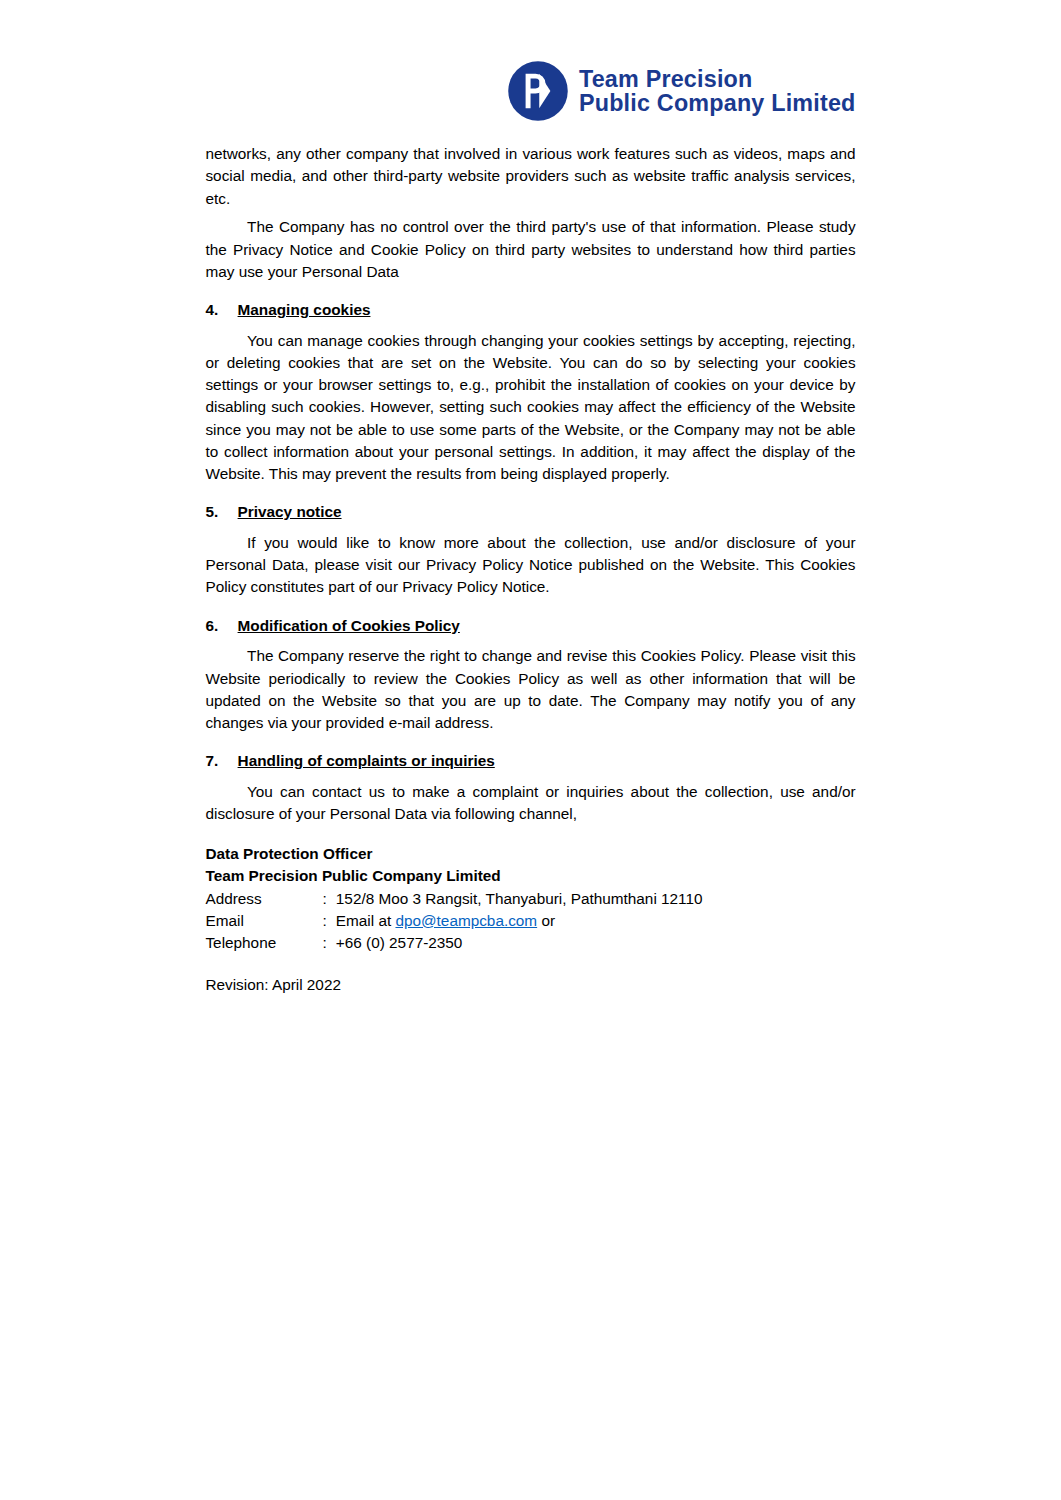Team Precision Public Company Limited
networks, any other company that involved in various work features such as videos, maps and social media, and other third-party website providers such as website traffic analysis services, etc.
The Company has no control over the third party's use of that information. Please study the Privacy Notice and Cookie Policy on third party websites to understand how third parties may use your Personal Data
4. Managing cookies
You can manage cookies through changing your cookies settings by accepting, rejecting, or deleting cookies that are set on the Website. You can do so by selecting your cookies settings or your browser settings to, e.g., prohibit the installation of cookies on your device by disabling such cookies. However, setting such cookies may affect the efficiency of the Website since you may not be able to use some parts of the Website, or the Company may not be able to collect information about your personal settings. In addition, it may affect the display of the Website. This may prevent the results from being displayed properly.
5. Privacy notice
If you would like to know more about the collection, use and/or disclosure of your Personal Data, please visit our Privacy Policy Notice published on the Website. This Cookies Policy constitutes part of our Privacy Policy Notice.
6. Modification of Cookies Policy
The Company reserve the right to change and revise this Cookies Policy. Please visit this Website periodically to review the Cookies Policy as well as other information that will be updated on the Website so that you are up to date. The Company may notify you of any changes via your provided e-mail address.
7. Handling of complaints or inquiries
You can contact us to make a complaint or inquiries about the collection, use and/or disclosure of your Personal Data via following channel,
Data Protection Officer
Team Precision Public Company Limited
| Address | : | 152/8 Moo 3 Rangsit, Thanyaburi, Pathumthani 12110 |
| Email | : | Email at dpo@teampcba.com or |
| Telephone | : | +66 (0) 2577-2350 |
Revision: April 2022